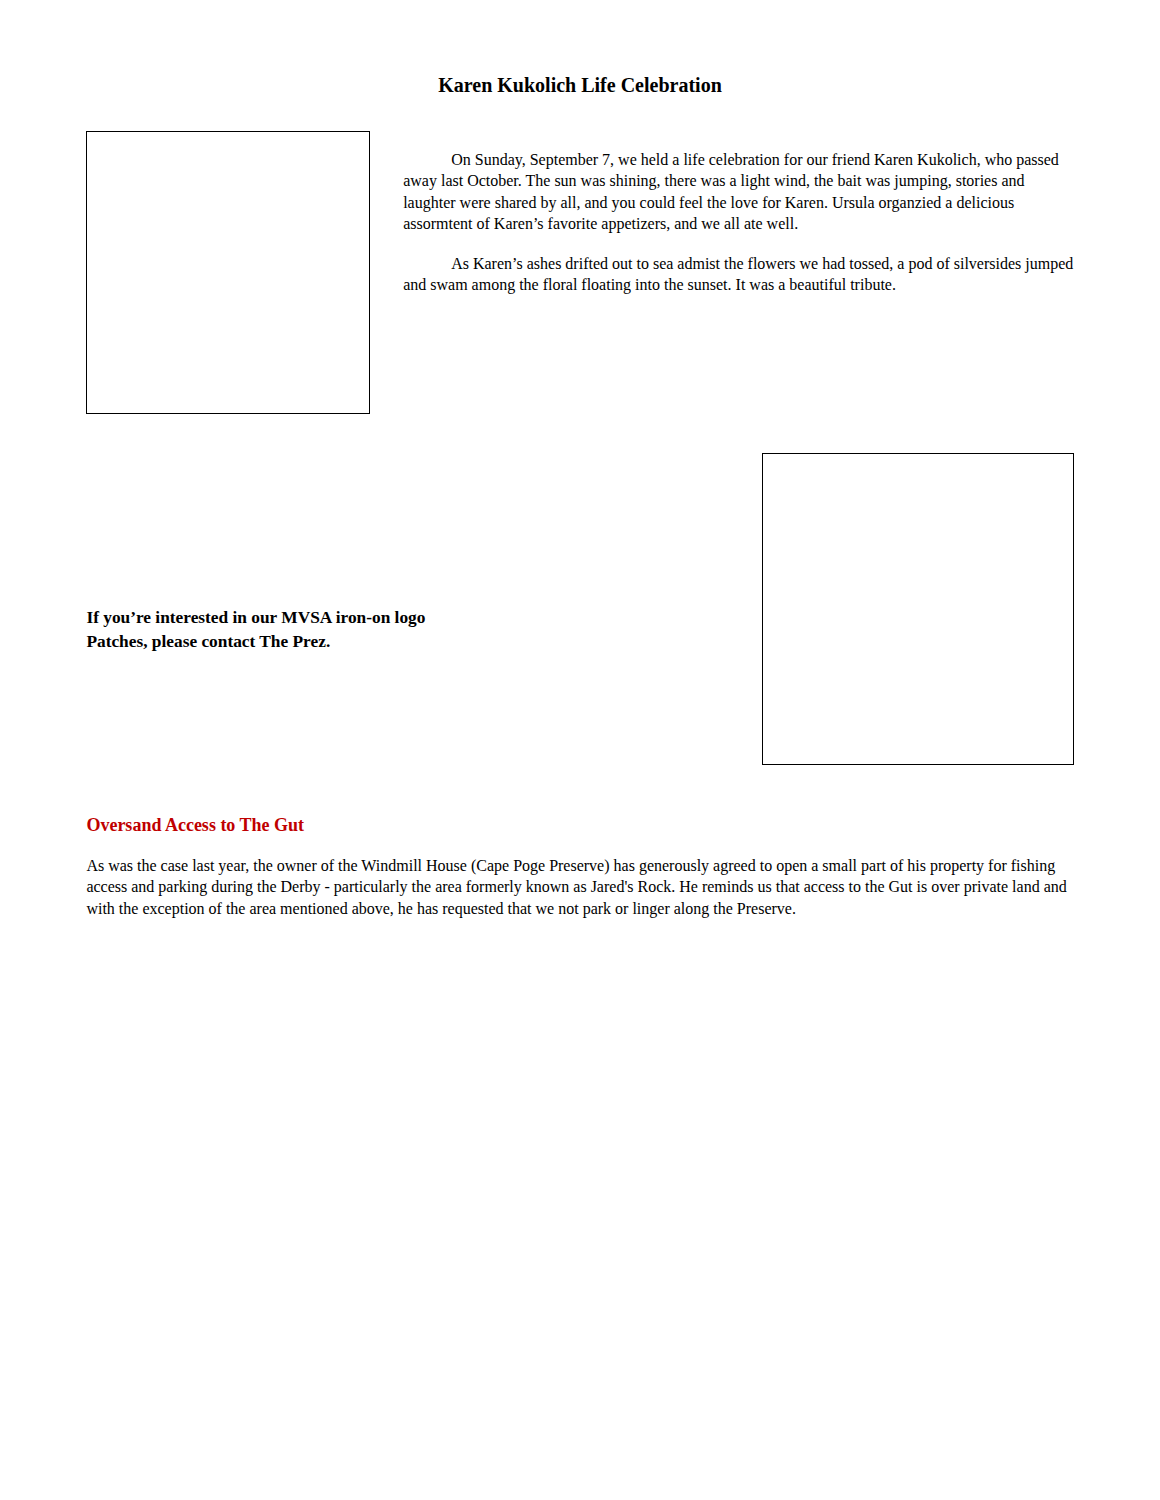Karen Kukolich Life Celebration
On Sunday, September 7, we held a life celebration for our friend Karen Kukolich, who passed away last October. The sun was shining, there was a light wind, the bait was jumping, stories and laughter were shared by all, and you could feel the love for Karen. Ursula organzied a delicious assormtent of Karen’s favorite appetizers, and we all ate well.
As Karen’s ashes drifted out to sea admist the flowers we had tossed, a pod of silversides jumped and swam among the floral floating into the sunset. It was a beautiful tribute.
If you’re interested in our MVSA iron-on logo Patches, please contact The Prez.
Oversand Access to The Gut
As was the case last year, the owner of the Windmill House (Cape Poge Preserve) has generously agreed to open a small part of his property for fishing access and parking during the Derby - particularly the area formerly known as Jared's Rock. He reminds us that access to the Gut is over private land and with the exception of the area mentioned above, he has requested that we not park or linger along the Preserve.